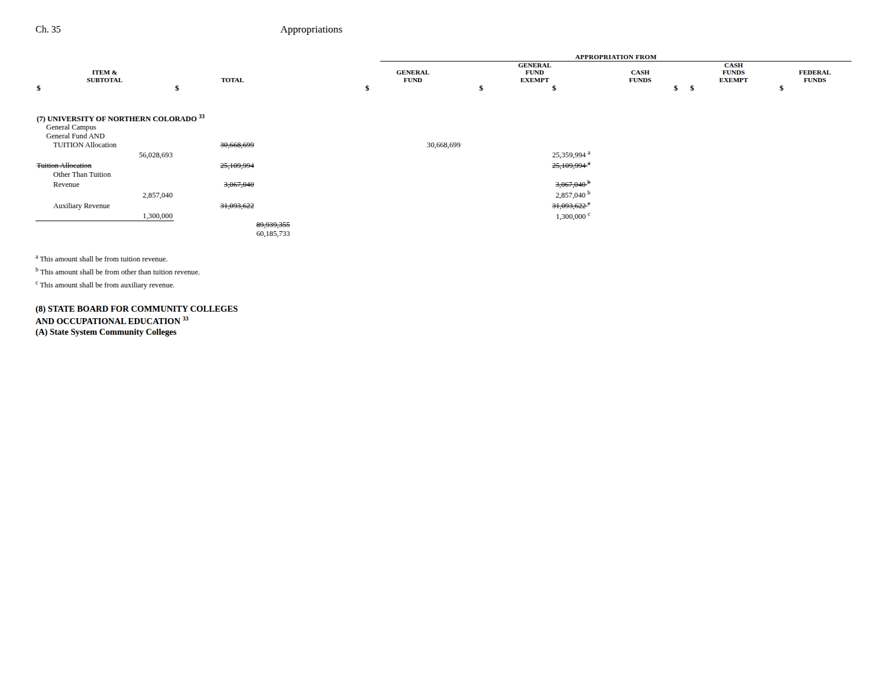Ch. 35
Appropriations
| | | | | | APPROPRIATION FROM |
| ITEM & SUBTOTAL | TOTAL | | GENERAL FUND | | GENERAL FUND EXEMPT | CASH FUNDS | CASH FUNDS EXEMPT | FEDERAL FUNDS |
| $ | $ | | $ | | $ | $ | | $ | $ | | $ |
| (7) UNIVERSITY OF NORTHERN COLORADO 33 |
| General Campus | |
| General Fund AND | |
| TUITION Allocation | 30,668,699 | | | | 30,668,699 | | | | | | | | |
| 56,028,693 | | | | | | | | 25,359,994 a | | | | | |
| Tuition Allocation | 25,109,994 | | | | | | | 25,109,994 a | | | | | |
| Other Than Tuition | |
| Revenue | 3,067,040 | | | | | | | 3,067,040 b | | | | | |
| 2,857,040 | | | | | | | | 2,857,040 b | | | | | |
| Auxiliary Revenue | 31,093,622 | | | | | | | 31,093,622 c | | | | | |
| 1,300,000 | | | | | | | | 1,300,000 c | | | | | |
| | | 89,939,355 | | | | | | | | | | | |
| | | 60,185,733 | | | | | | | | | | | |
a This amount shall be from tuition revenue.
b This amount shall be from other than tuition revenue.
c This amount shall be from auxiliary revenue.
(8) STATE BOARD FOR COMMUNITY COLLEGES
AND OCCUPATIONAL EDUCATION 33
(A) State System Community Colleges